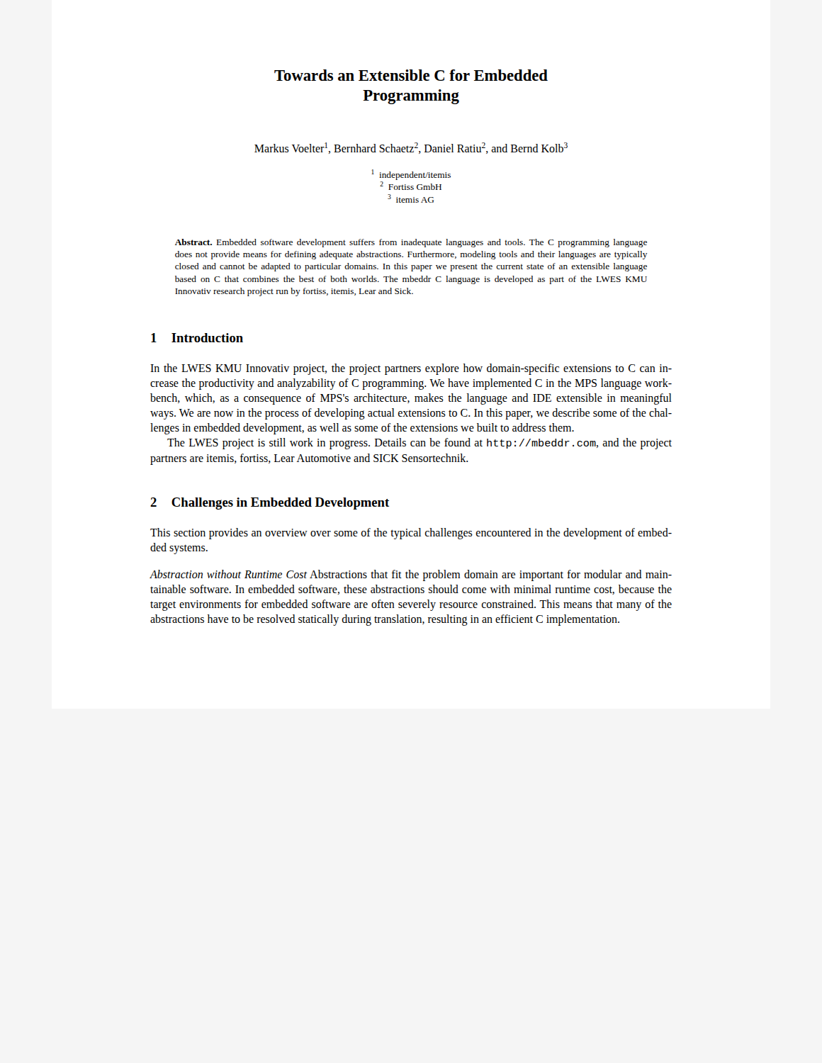Towards an Extensible C for Embedded
Programming
Markus Voelter1, Bernhard Schaetz2, Daniel Ratiu2, and Bernd Kolb3
1 independent/itemis
2 Fortiss GmbH
3 itemis AG
Abstract. Embedded software development suffers from inadequate languages and tools. The C programming language does not provide means for defining adequate abstractions. Furthermore, modeling tools and their languages are typically closed and cannot be adapted to particular domains. In this paper we present the current state of an extensible language based on C that combines the best of both worlds. The mbeddr C language is developed as part of the LWES KMU Innovativ research project run by fortiss, itemis, Lear and Sick.
1 Introduction
In the LWES KMU Innovativ project, the project partners explore how domain-specific extensions to C can increase the productivity and analyzability of C programming. We have implemented C in the MPS language workbench, which, as a consequence of MPS's architecture, makes the language and IDE extensible in meaningful ways. We are now in the process of developing actual extensions to C. In this paper, we describe some of the challenges in embedded development, as well as some of the extensions we built to address them.
The LWES project is still work in progress. Details can be found at http://mbeddr.com, and the project partners are itemis, fortiss, Lear Automotive and SICK Sensortechnik.
2 Challenges in Embedded Development
This section provides an overview over some of the typical challenges encountered in the development of embedded systems.
Abstraction without Runtime Cost Abstractions that fit the problem domain are important for modular and maintainable software. In embedded software, these abstractions should come with minimal runtime cost, because the target environments for embedded software are often severely resource constrained. This means that many of the abstractions have to be resolved statically during translation, resulting in an efficient C implementation.